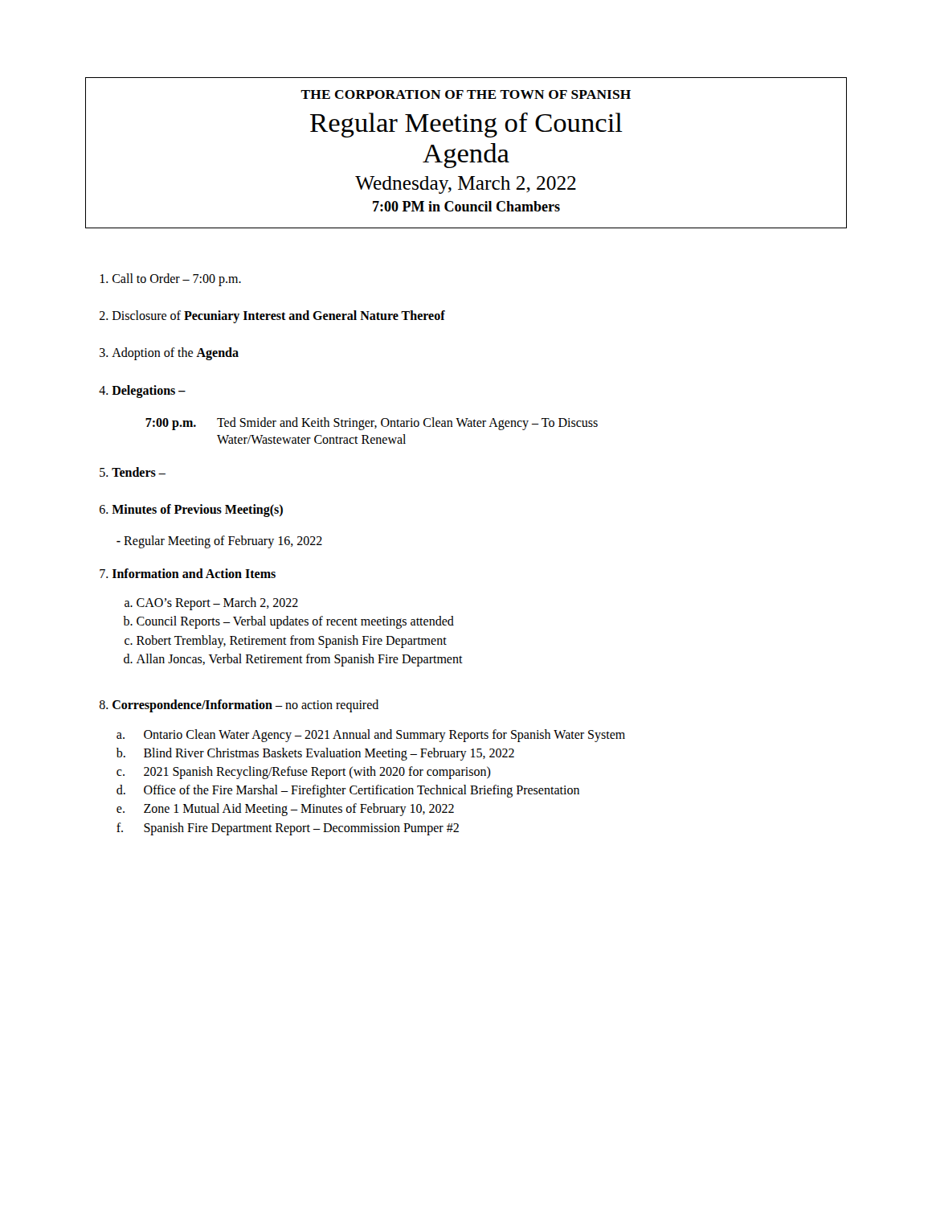THE CORPORATION OF THE TOWN OF SPANISH
Regular Meeting of Council
Agenda
Wednesday, March 2, 2022
7:00 PM in Council Chambers
Call to Order – 7:00 p.m.
Disclosure of Pecuniary Interest and General Nature Thereof
Adoption of the Agenda
Delegations –
7:00 p.m.
Ted Smider and Keith Stringer, Ontario Clean Water Agency – To Discuss Water/Wastewater Contract Renewal
Tenders –
Minutes of Previous Meeting(s)
- Regular Meeting of February 16, 2022
Information and Action Items
CAO’s Report – March 2, 2022
Council Reports – Verbal updates of recent meetings attended
Robert Tremblay, Retirement from Spanish Fire Department
Allan Joncas, Verbal Retirement from Spanish Fire Department
Correspondence/Information – no action required
a.
Ontario Clean Water Agency – 2021 Annual and Summary Reports for Spanish Water System
b.
Blind River Christmas Baskets Evaluation Meeting – February 15, 2022
c.
2021 Spanish Recycling/Refuse Report (with 2020 for comparison)
d.
Office of the Fire Marshal – Firefighter Certification Technical Briefing Presentation
e.
Zone 1 Mutual Aid Meeting – Minutes of February 10, 2022
f.
Spanish Fire Department Report – Decommission Pumper #2